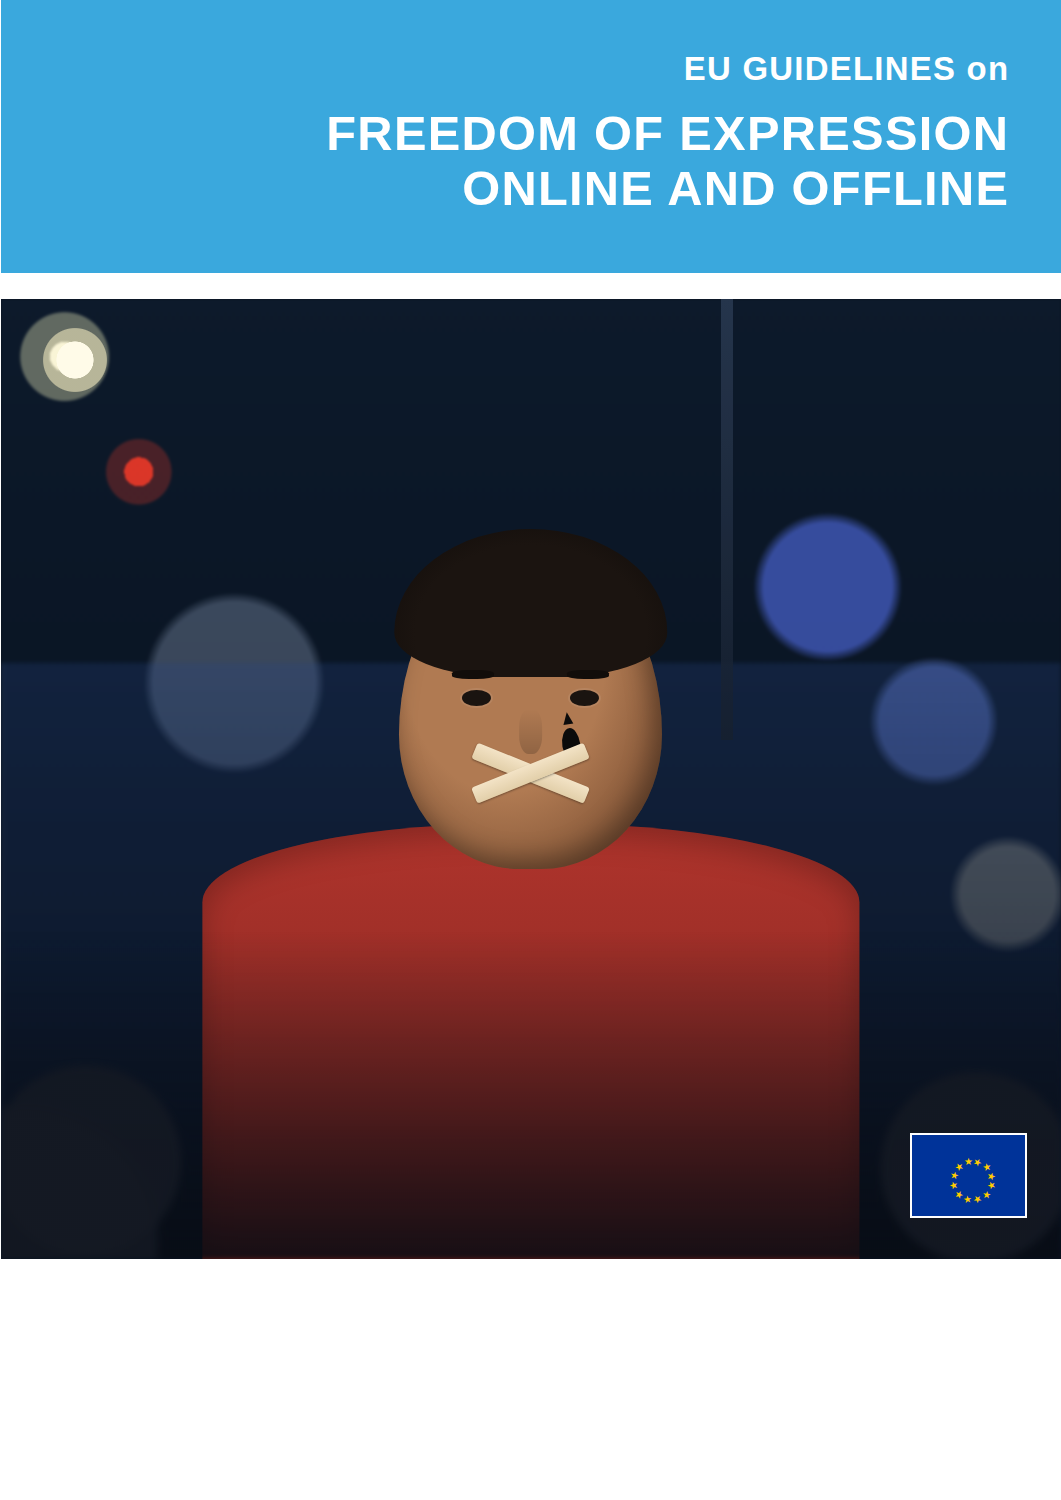EU Guidelines on Freedom of Expression Online and Offline
A young man at a night-time demonstration with a cross of tape over his mouth and a painted black tear on his cheek; the flag of the European Union appears in the lower right corner.